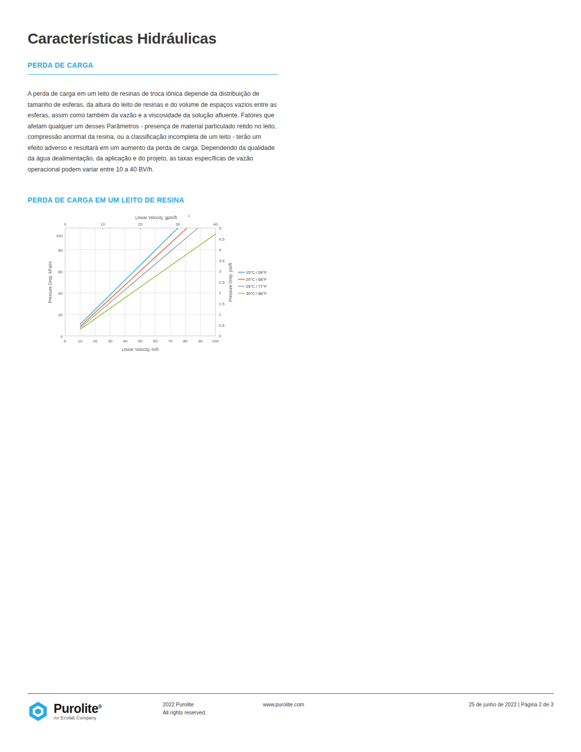Características Hidráulicas
PERDA DE CARGA
A perda de carga em um leito de resinas de troca iônica depende da distribuição de tamanho de esferas, da altura do leito de resinas e do volume de espaços vazios entre as esferas, assim como também da vazão e a viscosidade da solução afluente. Fatores que afetam qualquer um desses Parâmetros - presença de material particulado retido no leito, compressão anormal da resina, ou a classificação incompleta de um leito - terão um efeito adverso e resultará em um aumento da perda de carga. Dependendo da qualidade da água dealimentação, da aplicação e do projeto, as taxas específicas de vazão operacional podem variar entre 10 a 40 BV/h.
PERDA DE CARGA EM UM LEITO DE RESINA
Linear Velocity, gpm/ft 3 0 10 20 30 40 100 80 60 40 20 0 Pressure Drop, kPa/m 5 4.5 4 3.5 3 2.5 2 1.5 1 0.5 0 Pressure Drop, psi/ft 15°C / 59°F 20°C / 68°F 25°C / 77°F 30°C / 86°F 0 10 20 30 40 50 60 70 80 90 100 Linear Velocity, m/h
Purolite®
An Ecolab Company
2022 Purolite
All rights reserved.
www.purolite.com
25 de junho de 2022 | Página 2 de 3